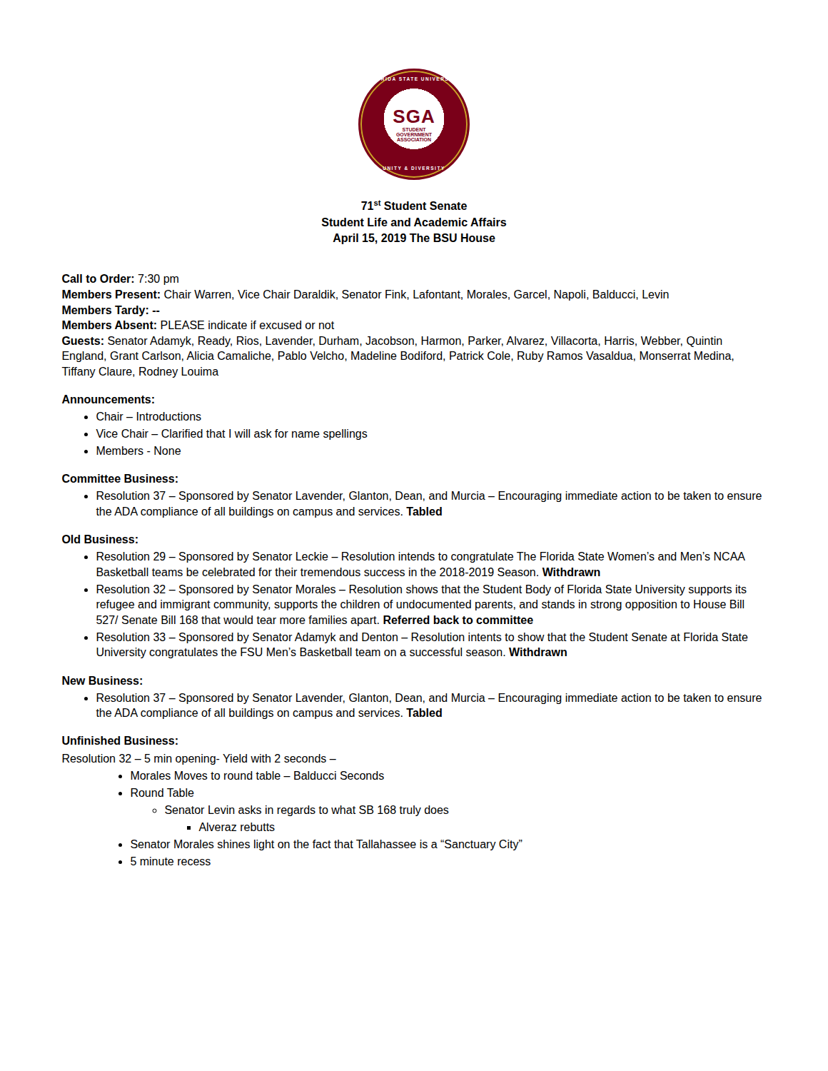FLORIDA STATE UNIVERSITY
SGASTUDENT GOVERNMENT
ASSOCIATION
UNITY & DIVERSITY
71st Student Senate
Student Life and Academic Affairs
April 15, 2019 The BSU House
Call to Order: 7:30 pm
Members Present: Chair Warren, Vice Chair Daraldik, Senator Fink, Lafontant, Morales, Garcel, Napoli, Balducci, Levin
Members Tardy: --
Members Absent: PLEASE indicate if excused or not
Guests: Senator Adamyk, Ready, Rios, Lavender, Durham, Jacobson, Harmon, Parker, Alvarez, Villacorta, Harris, Webber, Quintin England, Grant Carlson, Alicia Camaliche, Pablo Velcho, Madeline Bodiford, Patrick Cole, Ruby Ramos Vasaldua, Monserrat Medina, Tiffany Claure, Rodney Louima
Announcements:
Chair – Introductions
Vice Chair – Clarified that I will ask for name spellings
Members - None
Committee Business:
Resolution 37 – Sponsored by Senator Lavender, Glanton, Dean, and Murcia – Encouraging immediate action to be taken to ensure the ADA compliance of all buildings on campus and services. Tabled
Old Business:
Resolution 29 – Sponsored by Senator Leckie – Resolution intends to congratulate The Florida State Women’s and Men’s NCAA Basketball teams be celebrated for their tremendous success in the 2018-2019 Season. Withdrawn
Resolution 32 – Sponsored by Senator Morales – Resolution shows that the Student Body of Florida State University supports its refugee and immigrant community, supports the children of undocumented parents, and stands in strong opposition to House Bill 527/ Senate Bill 168 that would tear more families apart. Referred back to committee
Resolution 33 – Sponsored by Senator Adamyk and Denton – Resolution intents to show that the Student Senate at Florida State University congratulates the FSU Men’s Basketball team on a successful season. Withdrawn
New Business:
Resolution 37 – Sponsored by Senator Lavender, Glanton, Dean, and Murcia – Encouraging immediate action to be taken to ensure the ADA compliance of all buildings on campus and services. Tabled
Unfinished Business:
Resolution 32 – 5 min opening- Yield with 2 seconds –
Morales Moves to round table – Balducci Seconds
Round Table
Senator Levin asks in regards to what SB 168 truly does
Alveraz rebutts
Senator Morales shines light on the fact that Tallahassee is a “Sanctuary City”
5 minute recess